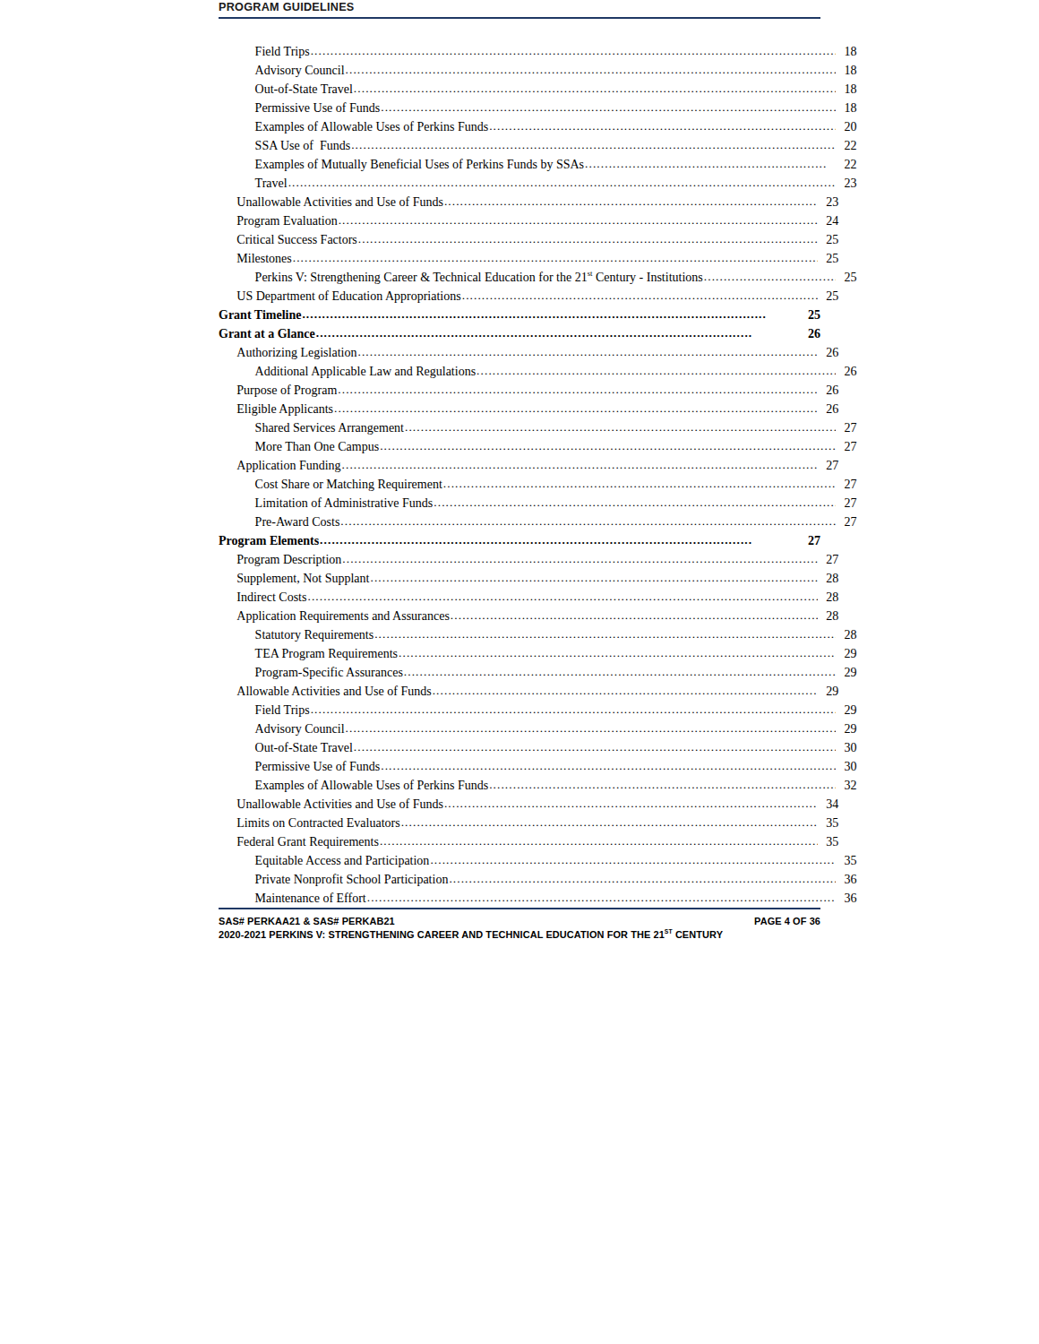PROGRAM GUIDELINES
Field Trips.................................................................................................................................................................. 18
Advisory Council....................................................................................................................................................... 18
Out-of-State Travel................................................................................................................................................... 18
Permissive Use of Funds......................................................................................................................................... 18
Examples of Allowable Uses of Perkins Funds................................................................................................. 20
SSA Use of Funds..................................................................................................................................................... 22
Examples of Mutually Beneficial Uses of Perkins Funds by SSAs............................................................. 22
Travel......................................................................................................................................................................... 23
Unallowable Activities and Use of Funds......................................................................................................... 23
Program Evaluation....................................................................................................................................................... 24
Critical Success Factors................................................................................................................................................. 25
Milestones................................................................................................................................................................. 25
Perkins V: Strengthening Career & Technical Education for the 21st Century - Institutions......................................... 25
US Department of Education Appropriations................................................................................................. 25
Grant Timeline..................................................................................................................... 25
Grant at a Glance.............................................................................................................. 26
Authorizing Legislation.............................................................................................................................................. 26
Additional Applicable Law and Regulations................................................................................................... 26
Purpose of Program....................................................................................................................................................... 26
Eligible Applicants..................................................................................................................................................... 26
Shared Services Arrangement..................................................................................................................... 27
More Than One Campus................................................................................................................................. 27
Application Funding................................................................................................................................................. 27
Cost Share or Matching Requirement......................................................................................................... 27
Limitation of Administrative Funds............................................................................................................. 27
Pre-Award Costs......................................................................................................................................... 27
Program Elements............................................................................................................. 27
Program Description................................................................................................................................................. 27
Supplement, Not Supplant......................................................................................................................................... 28
Indirect Costs........................................................................................................................................................... 28
Application Requirements and Assurances..................................................................................................... 28
Statutory Requirements................................................................................................................................. 28
TEA Program Requirements......................................................................................................................... 29
Program-Specific Assurances..................................................................................................................... 29
Allowable Activities and Use of Funds............................................................................................................. 29
Field Trips................................................................................................................................................. 29
Advisory Council....................................................................................................................................... 29
Out-of-State Travel................................................................................................................................... 30
Permissive Use of Funds......................................................................................................................................... 30
Examples of Allowable Uses of Perkins Funds................................................................................................. 32
Unallowable Activities and Use of Funds......................................................................................................... 34
Limits on Contracted Evaluators................................................................................................................. 35
Federal Grant Requirements......................................................................................................................... 35
Equitable Access and Participation............................................................................................................. 35
Private Nonprofit School Participation..................................................................................................... 36
Maintenance of Effort................................................................................................................................. 36
SAS# PERKAA21 & SAS# PERKAB21 PAGE 4 OF 36
2020-2021 PERKINS V: STRENGTHENING CAREER AND TECHNICAL EDUCATION FOR THE 21ST CENTURY